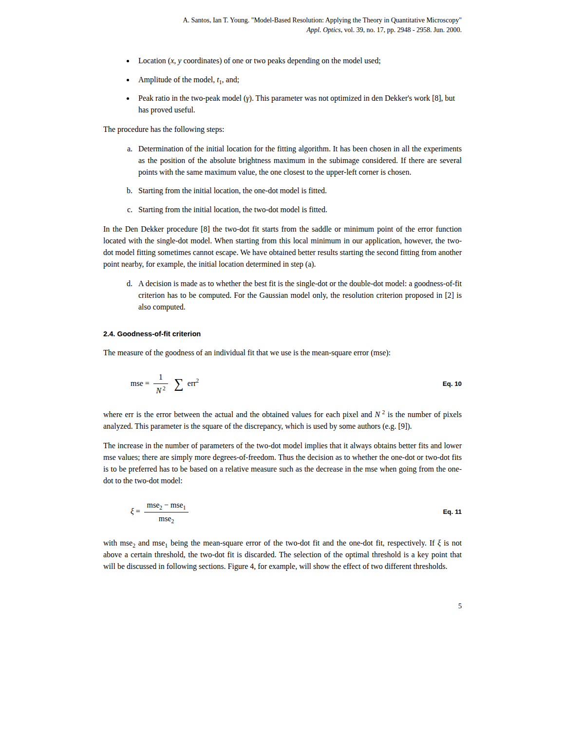A. Santos, Ian T. Young. "Model-Based Resolution: Applying the Theory in Quantitative Microscopy"
Appl. Optics, vol. 39, no. 17, pp. 2948 - 2958. Jun. 2000.
Location (x, y coordinates) of one or two peaks depending on the model used;
Amplitude of the model, t1, and;
Peak ratio in the two-peak model (γ). This parameter was not optimized in den Dekker's work [8], but has proved useful.
The procedure has the following steps:
Determination of the initial location for the fitting algorithm. It has been chosen in all the experiments as the position of the absolute brightness maximum in the subimage considered. If there are several points with the same maximum value, the one closest to the upper-left corner is chosen.
Starting from the initial location, the one-dot model is fitted.
Starting from the initial location, the two-dot model is fitted.
In the Den Dekker procedure [8] the two-dot fit starts from the saddle or minimum point of the error function located with the single-dot model. When starting from this local minimum in our application, however, the two-dot model fitting sometimes cannot escape. We have obtained better results starting the second fitting from another point nearby, for example, the initial location determined in step (a).
A decision is made as to whether the best fit is the single-dot or the double-dot model: a goodness-of-fit criterion has to be computed. For the Gaussian model only, the resolution criterion proposed in [2] is also computed.
2.4. Goodness-of-fit criterion
The measure of the goodness of an individual fit that we use is the mean-square error (mse):
mse = 1 N 2 ∑ err2
Eq. 10
where err is the error between the actual and the obtained values for each pixel and N 2 is the number of pixels analyzed. This parameter is the square of the discrepancy, which is used by some authors (e.g. [9]).
The increase in the number of parameters of the two-dot model implies that it always obtains better fits and lower mse values; there are simply more degrees-of-freedom. Thus the decision as to whether the one-dot or two-dot fits is to be preferred has to be based on a relative measure such as the decrease in the mse when going from the one-dot to the two-dot model:
ξ = mse2 − mse1 mse2
Eq. 11
with mse2 and mse1 being the mean-square error of the two-dot fit and the one-dot fit, respectively. If ξ is not above a certain threshold, the two-dot fit is discarded. The selection of the optimal threshold is a key point that will be discussed in following sections. Figure 4, for example, will show the effect of two different thresholds.
5